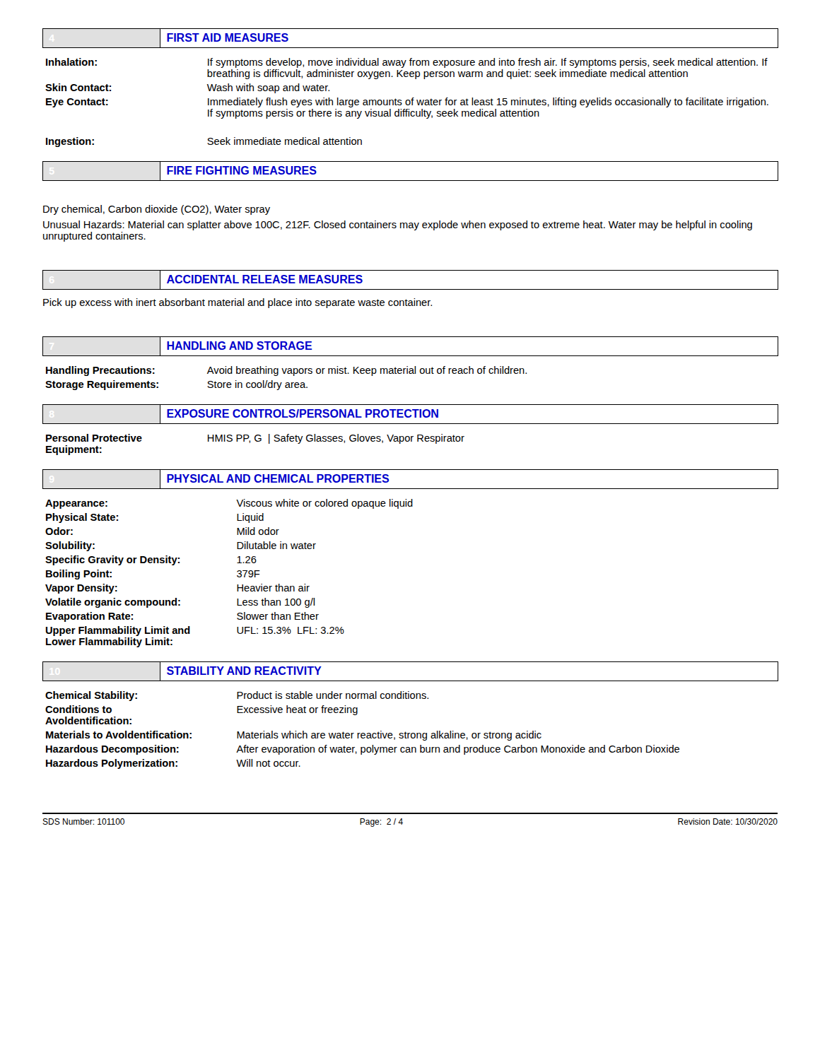4
FIRST AID MEASURES
| Inhalation: | If symptoms develop, move individual away from exposure and into fresh air. If symptoms persis, seek medical attention. If breathing is difficvult, administer oxygen. Keep person warm and quiet: seek immediate medical attention |
| Skin Contact: | Wash with soap and water. |
| Eye Contact: | Immediately flush eyes with large amounts of water for at least 15 minutes, lifting eyelids occasionally to facilitate irrigation. If symptoms persis or there is any visual difficulty, seek medical attention |
| Ingestion: | Seek immediate medical attention |
5
FIRE FIGHTING MEASURES
Dry chemical, Carbon dioxide (CO2), Water spray
Unusual Hazards: Material can splatter above 100C, 212F. Closed containers may explode when exposed to extreme heat. Water may be helpful in cooling unruptured containers.
6
ACCIDENTAL RELEASE MEASURES
Pick up excess with inert absorbant material and place into separate waste container.
7
HANDLING AND STORAGE
| Handling Precautions: | Avoid breathing vapors or mist. Keep material out of reach of children. |
| Storage Requirements: | Store in cool/dry area. |
8
EXPOSURE CONTROLS/PERSONAL PROTECTION
| Personal Protective Equipment: | HMIS PP, G / Safety Glasses, Gloves, Vapor Respirator |
9
PHYSICAL AND CHEMICAL PROPERTIES
| Appearance: | Viscous white or colored opaque liquid |
| Physical State: | Liquid |
| Odor: | Mild odor |
| Solubility: | Dilutable in water |
| Specific Gravity or Density: | 1.26 |
| Boiling Point: | 379F |
| Vapor Density: | Heavier than air |
| Volatile organic compound: | Less than 100 g/l |
| Evaporation Rate: | Slower than Ether |
| Upper Flammability Limit and Lower Flammability Limit: | UFL: 15.3% LFL: 3.2% |
10
STABILITY AND REACTIVITY
| Chemical Stability: | Product is stable under normal conditions. |
| Conditions to Avoldentification: | Excessive heat or freezing |
| Materials to Avoldentification: | Materials which are water reactive, strong alkaline, or strong acidic |
| Hazardous Decomposition: | After evaporation of water, polymer can burn and produce Carbon Monoxide and Carbon Dioxide |
| Hazardous Polymerization: | Will not occur. |
SDS Number: 101100
Page: 2 / 4
Revision Date: 10/30/2020